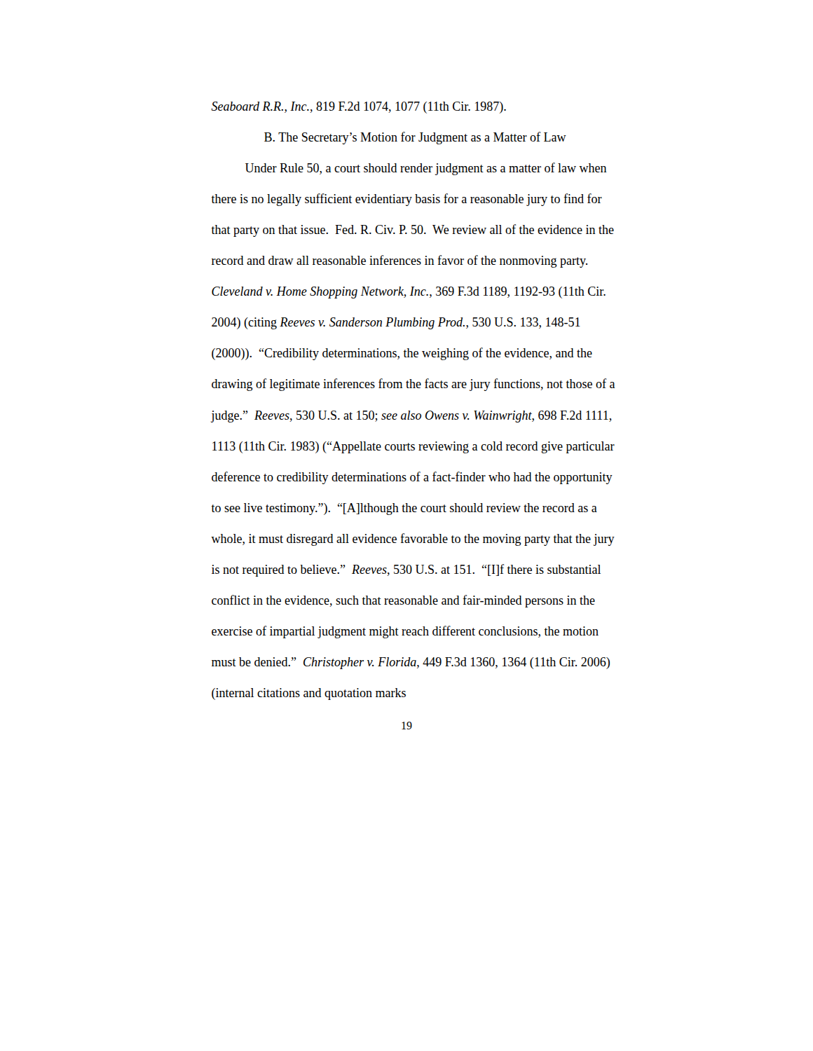Seaboard R.R., Inc., 819 F.2d 1074, 1077 (11th Cir. 1987).
B. The Secretary’s Motion for Judgment as a Matter of Law
Under Rule 50, a court should render judgment as a matter of law when there is no legally sufficient evidentiary basis for a reasonable jury to find for that party on that issue. Fed. R. Civ. P. 50. We review all of the evidence in the record and draw all reasonable inferences in favor of the nonmoving party. Cleveland v. Home Shopping Network, Inc., 369 F.3d 1189, 1192-93 (11th Cir. 2004) (citing Reeves v. Sanderson Plumbing Prod., 530 U.S. 133, 148-51 (2000)). “Credibility determinations, the weighing of the evidence, and the drawing of legitimate inferences from the facts are jury functions, not those of a judge.” Reeves, 530 U.S. at 150; see also Owens v. Wainwright, 698 F.2d 1111, 1113 (11th Cir. 1983) (“Appellate courts reviewing a cold record give particular deference to credibility determinations of a fact-finder who had the opportunity to see live testimony.”). “[A]lthough the court should review the record as a whole, it must disregard all evidence favorable to the moving party that the jury is not required to believe.” Reeves, 530 U.S. at 151. “[I]f there is substantial conflict in the evidence, such that reasonable and fair-minded persons in the exercise of impartial judgment might reach different conclusions, the motion must be denied.” Christopher v. Florida, 449 F.3d 1360, 1364 (11th Cir. 2006) (internal citations and quotation marks
19